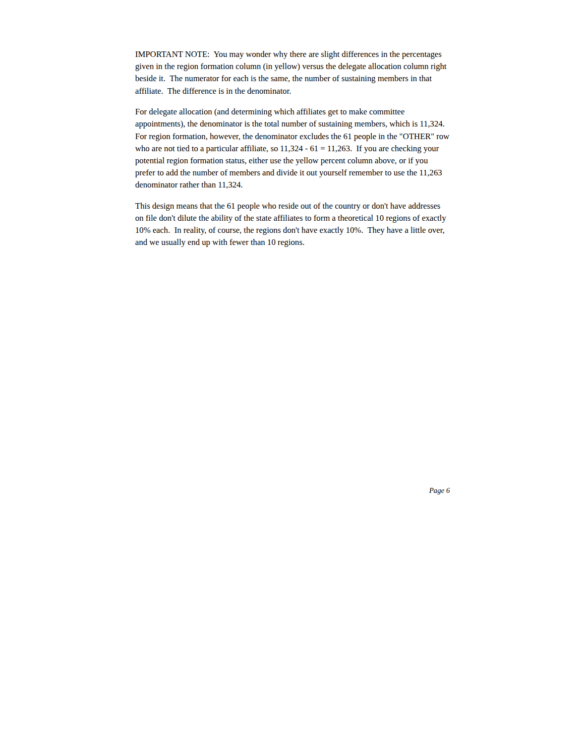IMPORTANT NOTE: You may wonder why there are slight differences in the percentages given in the region formation column (in yellow) versus the delegate allocation column right beside it. The numerator for each is the same, the number of sustaining members in that affiliate. The difference is in the denominator.
For delegate allocation (and determining which affiliates get to make committee appointments), the denominator is the total number of sustaining members, which is 11,324. For region formation, however, the denominator excludes the 61 people in the "OTHER" row who are not tied to a particular affiliate, so 11,324 - 61 = 11,263. If you are checking your potential region formation status, either use the yellow percent column above, or if you prefer to add the number of members and divide it out yourself remember to use the 11,263 denominator rather than 11,324.
This design means that the 61 people who reside out of the country or don't have addresses on file don't dilute the ability of the state affiliates to form a theoretical 10 regions of exactly 10% each. In reality, of course, the regions don't have exactly 10%. They have a little over, and we usually end up with fewer than 10 regions.
Page 6